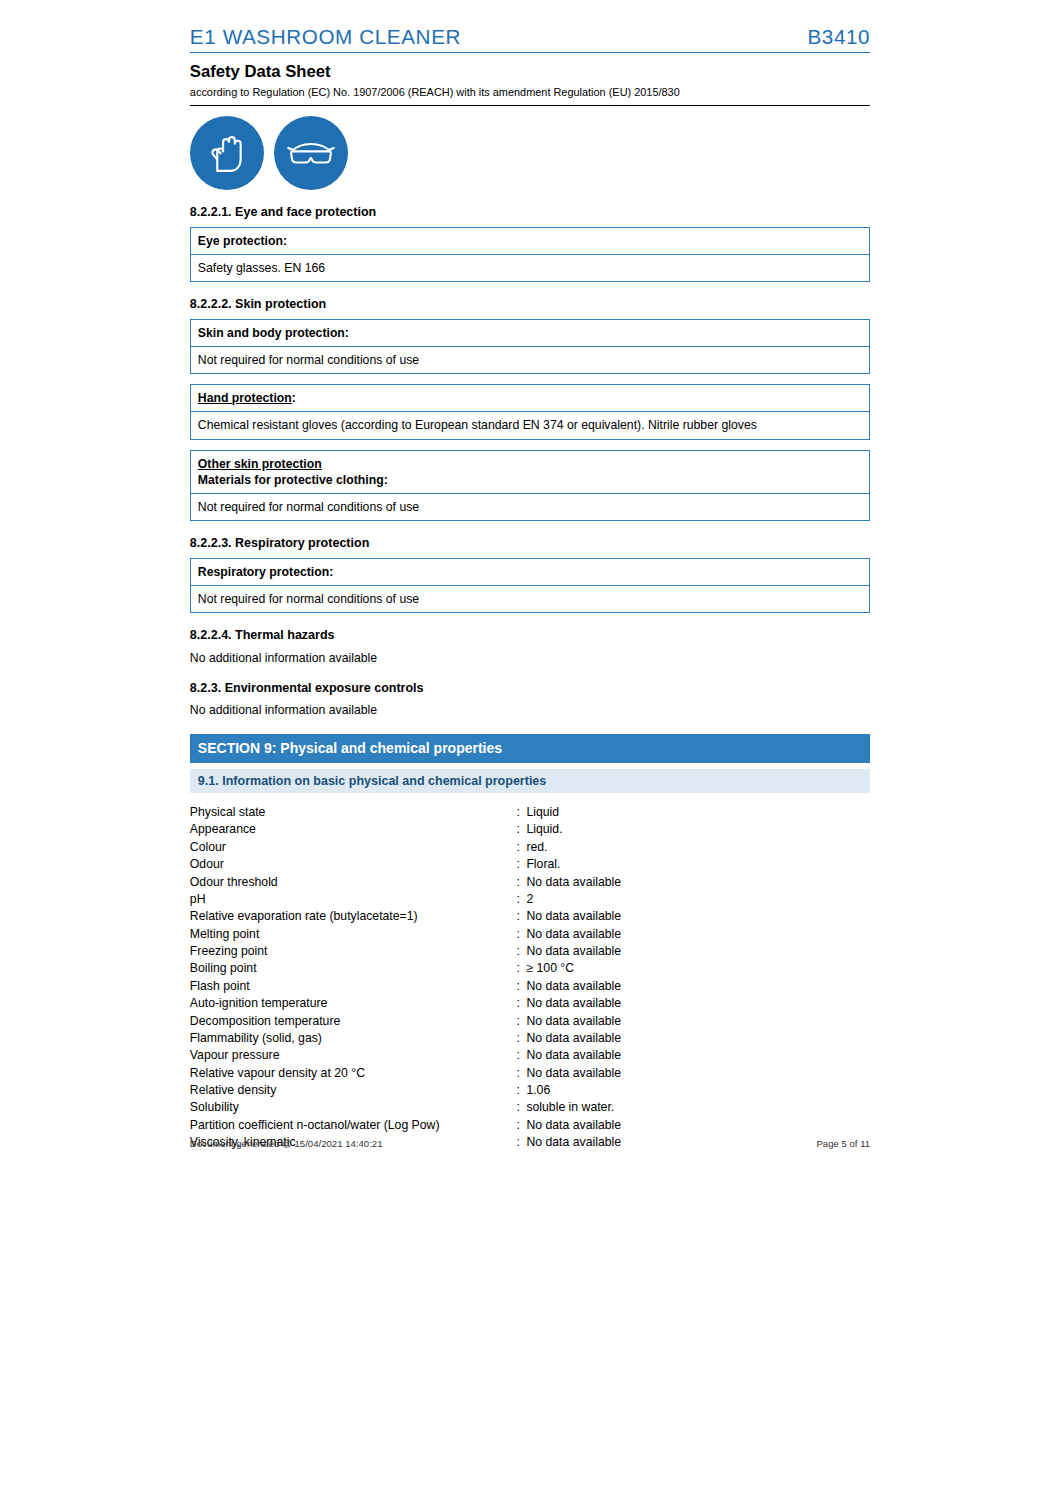E1 WASHROOM CLEANER
B3410
Safety Data Sheet
according to Regulation (EC) No. 1907/2006 (REACH) with its amendment Regulation (EU) 2015/830
8.2.2.1. Eye and face protection
Eye protection:
Safety glasses. EN 166
8.2.2.2. Skin protection
Skin and body protection:
Not required for normal conditions of use
Hand protection:
Chemical resistant gloves (according to European standard EN 374 or equivalent). Nitrile rubber gloves
Other skin protection
Materials for protective clothing:
Not required for normal conditions of use
8.2.2.3. Respiratory protection
Respiratory protection:
Not required for normal conditions of use
8.2.2.4. Thermal hazards
No additional information available
8.2.3. Environmental exposure controls
No additional information available
SECTION 9: Physical and chemical properties
9.1. Information on basic physical and chemical properties
| Physical state | : | Liquid |
| Appearance | : | Liquid. |
| Colour | : | red. |
| Odour | : | Floral. |
| Odour threshold | : | No data available |
| pH | : | 2 |
| Relative evaporation rate (butylacetate=1) | : | No data available |
| Melting point | : | No data available |
| Freezing point | : | No data available |
| Boiling point | : | ≥ 100 °C |
| Flash point | : | No data available |
| Auto-ignition temperature | : | No data available |
| Decomposition temperature | : | No data available |
| Flammability (solid, gas) | : | No data available |
| Vapour pressure | : | No data available |
| Relative vapour density at 20 °C | : | No data available |
| Relative density | : | 1.06 |
| Solubility | : | soluble in water. |
| Partition coefficient n-octanol/water (Log Pow) | : | No data available |
| Viscosity, kinematic | : | No data available |
Document generated @ 15/04/2021 14:40:21
Page 5 of 11